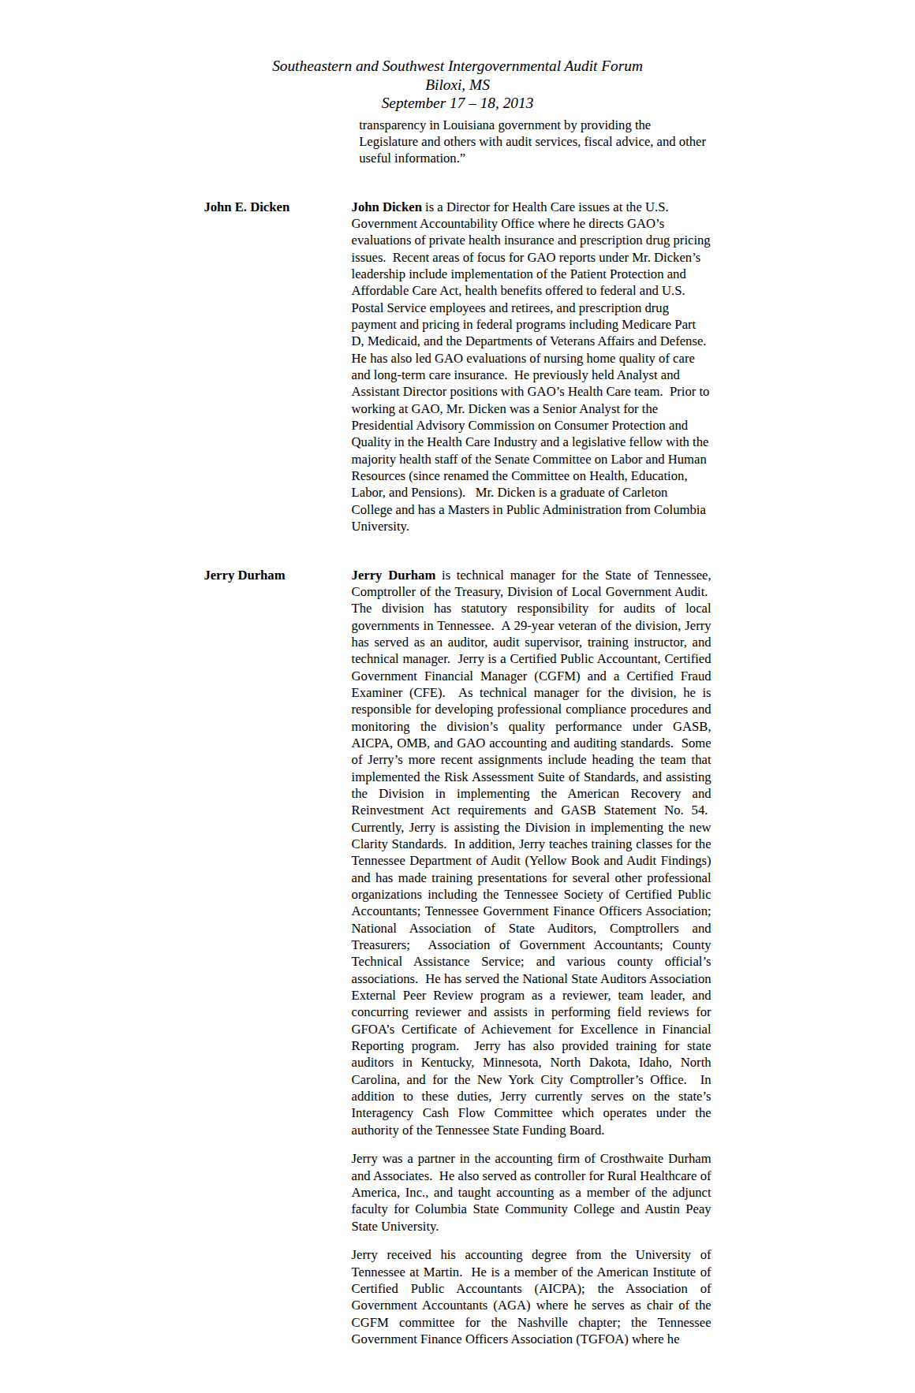Southeastern and Southwest Intergovernmental Audit Forum
Biloxi, MS
September 17 – 18, 2013
transparency in Louisiana government by providing the Legislature and others with audit services, fiscal advice, and other useful information.”
| John E. Dicken | John Dicken is a Director for Health Care issues at the U.S. Government Accountability Office where he directs GAO’s evaluations of private health insurance and prescription drug pricing issues. Recent areas of focus for GAO reports under Mr. Dicken’s leadership include implementation of the Patient Protection and Affordable Care Act, health benefits offered to federal and U.S. Postal Service employees and retirees, and prescription drug payment and pricing in federal programs including Medicare Part D, Medicaid, and the Departments of Veterans Affairs and Defense. He has also led GAO evaluations of nursing home quality of care and long-term care insurance. He previously held Analyst and Assistant Director positions with GAO’s Health Care team. Prior to working at GAO, Mr. Dicken was a Senior Analyst for the Presidential Advisory Commission on Consumer Protection and Quality in the Health Care Industry and a legislative fellow with the majority health staff of the Senate Committee on Labor and Human Resources (since renamed the Committee on Health, Education, Labor, and Pensions). Mr. Dicken is a graduate of Carleton College and has a Masters in Public Administration from Columbia University. |
| Jerry Durham | Jerry Durham is technical manager for the State of Tennessee, Comptroller of the Treasury, Division of Local Government Audit. The division has statutory responsibility for audits of local governments in Tennessee. A 29-year veteran of the division, Jerry has served as an auditor, audit supervisor, training instructor, and technical manager. Jerry is a Certified Public Accountant, Certified Government Financial Manager (CGFM) and a Certified Fraud Examiner (CFE). As technical manager for the division, he is responsible for developing professional compliance procedures and monitoring the division’s quality performance under GASB, AICPA, OMB, and GAO accounting and auditing standards. Some of Jerry’s more recent assignments include heading the team that implemented the Risk Assessment Suite of Standards, and assisting the Division in implementing the American Recovery and Reinvestment Act requirements and GASB Statement No. 54. Currently, Jerry is assisting the Division in implementing the new Clarity Standards. In addition, Jerry teaches training classes for the Tennessee Department of Audit (Yellow Book and Audit Findings) and has made training presentations for several other professional organizations including the Tennessee Society of Certified Public Accountants; Tennessee Government Finance Officers Association; National Association of State Auditors, Comptrollers and Treasurers; Association of Government Accountants; County Technical Assistance Service; and various county official’s associations. He has served the National State Auditors Association External Peer Review program as a reviewer, team leader, and concurring reviewer and assists in performing field reviews for GFOA’s Certificate of Achievement for Excellence in Financial Reporting program. Jerry has also provided training for state auditors in Kentucky, Minnesota, North Dakota, Idaho, North Carolina, and for the New York City Comptroller’s Office. In addition to these duties, Jerry currently serves on the state’s Interagency Cash Flow Committee which operates under the authority of the Tennessee State Funding Board. Jerry was a partner in the accounting firm of Crosthwaite Durham and Associates. He also served as controller for Rural Healthcare of America, Inc., and taught accounting as a member of the adjunct faculty for Columbia State Community College and Austin Peay State University. Jerry received his accounting degree from the University of Tennessee at Martin. He is a member of the American Institute of Certified Public Accountants (AICPA); the Association of Government Accountants (AGA) where he serves as chair of the CGFM committee for the Nashville chapter; the Tennessee Government Finance Officers Association (TGFOA) where he |